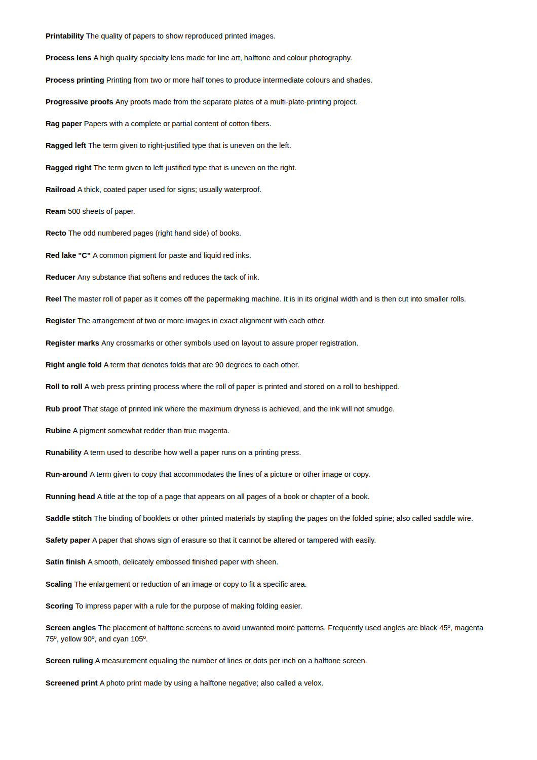Printability
The quality of papers to show reproduced printed images.
Process lens
A high quality specialty lens made for line art, halftone and colour photography.
Process printing
Printing from two or more half tones to produce intermediate colours and shades.
Progressive proofs
Any proofs made from the separate plates of a multi-plate-printing project.
Rag paper
Papers with a complete or partial content of cotton fibers.
Ragged left
The term given to right-justified type that is uneven on the left.
Ragged right
The term given to left-justified type that is uneven on the right.
Railroad
A thick, coated paper used for signs; usually waterproof.
Ream
500 sheets of paper.
Recto
The odd numbered pages (right hand side) of books.
Red lake "C"
A common pigment for paste and liquid red inks.
Reducer
Any substance that softens and reduces the tack of ink.
Reel
The master roll of paper as it comes off the papermaking machine. It is in its original width and is then cut into smaller rolls.
Register
The arrangement of two or more images in exact alignment with each other.
Register marks
Any crossmarks or other symbols used on layout to assure proper registration.
Right angle fold
A term that denotes folds that are 90 degrees to each other.
Roll to roll
A web press printing process where the roll of paper is printed and stored on a roll to beshipped.
Rub proof
That stage of printed ink where the maximum dryness is achieved, and the ink will not smudge.
Rubine
A pigment somewhat redder than true magenta.
Runability
A term used to describe how well a paper runs on a printing press.
Run-around
A term given to copy that accommodates the lines of a picture or other image or copy.
Running head
A title at the top of a page that appears on all pages of a book or chapter of a book.
Saddle stitch
The binding of booklets or other printed materials by stapling the pages on the folded spine; also called saddle wire.
Safety paper
A paper that shows sign of erasure so that it cannot be altered or tampered with easily.
Satin finish
A smooth, delicately embossed finished paper with sheen.
Scaling
The enlargement or reduction of an image or copy to fit a specific area.
Scoring
To impress paper with a rule for the purpose of making folding easier.
Screen angles
The placement of halftone screens to avoid unwanted moiré patterns. Frequently used angles are black 45º, magenta 75º, yellow 90º, and cyan 105º.
Screen ruling
A measurement equaling the number of lines or dots per inch on a halftone screen.
Screened print
A photo print made by using a halftone negative; also called a velox.